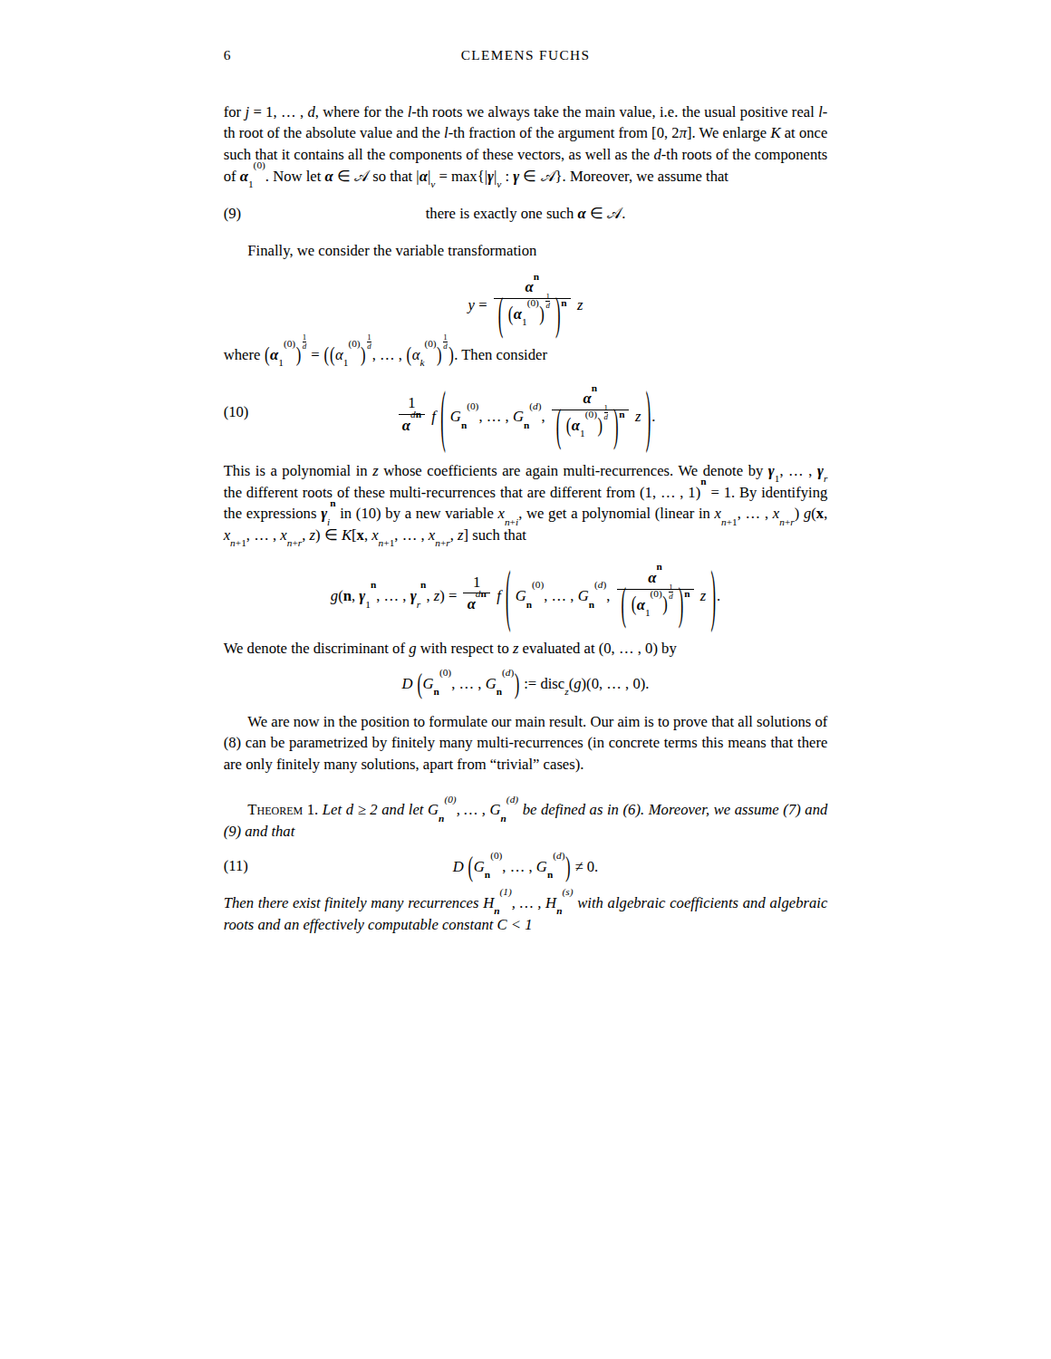6
Clemens Fuchs
for j = 1, … , d, where for the l-th roots we always take the main value, i.e. the usual positive real l-th root of the absolute value and the l-th fraction of the argument from [0, 2π]. We enlarge K at once such that it contains all the components of these vectors, as well as the d-th roots of the components of α1(0). Now let α ∈ 𝒜 so that |α|ν = max{|γ|ν : γ ∈ 𝒜}. Moreover, we assume that
(9) there is exactly one such α ∈ 𝒜.
Finally, we consider the variable transformation
y = αn ( (α1(0))1 d )n z
where (α1(0))1 d = ((α1(0))1 d, … , (αk(0))1 d). Then consider
(10) 1 αdn f ( Gn(0), … , Gn(d), αn ( (α1(0))1 d )n z ).
This is a polynomial in z whose coefficients are again multi-recurrences. We denote by γ1, … , γr the different roots of these multi-recurrences that are different from (1, … , 1)n = 1. By identifying the expressions γin in (10) by a new variable xn+i, we get a polynomial (linear in xn+1, … , xn+r) g(x, xn+1, … , xn+r, z) ∈ K[x, xn+1, … , xn+r, z] such that
g(n, γ1n, … , γrn, z) = 1 αdn f ( Gn(0), … , Gn(d), αn ( (α1(0))1 d )n z ).
We denote the discriminant of g with respect to z evaluated at (0, … , 0) by
D (Gn(0), … , Gn(d)) := discz(g)(0, … , 0).
We are now in the position to formulate our main result. Our aim is to prove that all solutions of (8) can be parametrized by finitely many multi-recurrences (in concrete terms this means that there are only finitely many solutions, apart from “trivial” cases).
Theorem 1. Let d ≥ 2 and let Gn(0), … , Gn(d) be defined as in (6). Moreover, we assume (7) and (9) and that
(11) D (Gn(0), … , Gn(d)) ≠ 0.
Then there exist finitely many recurrences Hn(1), … , Hn(s) with algebraic coefficients and algebraic roots and an effectively computable constant C < 1